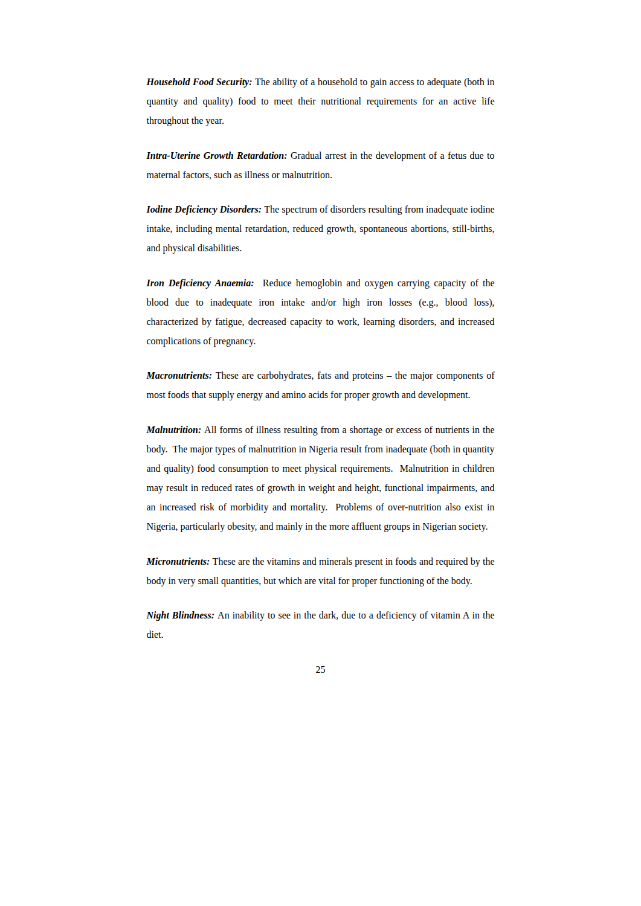Household Food Security:
The ability of a household to gain access to adequate (both in quantity and quality) food to meet their nutritional requirements for an active life throughout the year.
Intra-Uterine Growth Retardation:
Gradual arrest in the development of a fetus due to maternal factors, such as illness or malnutrition.
Iodine Deficiency Disorders:
The spectrum of disorders resulting from inadequate iodine intake, including mental retardation, reduced growth, spontaneous abortions, still-births, and physical disabilities.
Iron Deficiency Anaemia:
Reduce hemoglobin and oxygen carrying capacity of the blood due to inadequate iron intake and/or high iron losses (e.g., blood loss), characterized by fatigue, decreased capacity to work, learning disorders, and increased complications of pregnancy.
Macronutrients:
These are carbohydrates, fats and proteins – the major components of most foods that supply energy and amino acids for proper growth and development.
Malnutrition:
All forms of illness resulting from a shortage or excess of nutrients in the body. The major types of malnutrition in Nigeria result from inadequate (both in quantity and quality) food consumption to meet physical requirements. Malnutrition in children may result in reduced rates of growth in weight and height, functional impairments, and an increased risk of morbidity and mortality. Problems of over-nutrition also exist in Nigeria, particularly obesity, and mainly in the more affluent groups in Nigerian society.
Micronutrients:
These are the vitamins and minerals present in foods and required by the body in very small quantities, but which are vital for proper functioning of the body.
Night Blindness:
An inability to see in the dark, due to a deficiency of vitamin A in the diet.
25